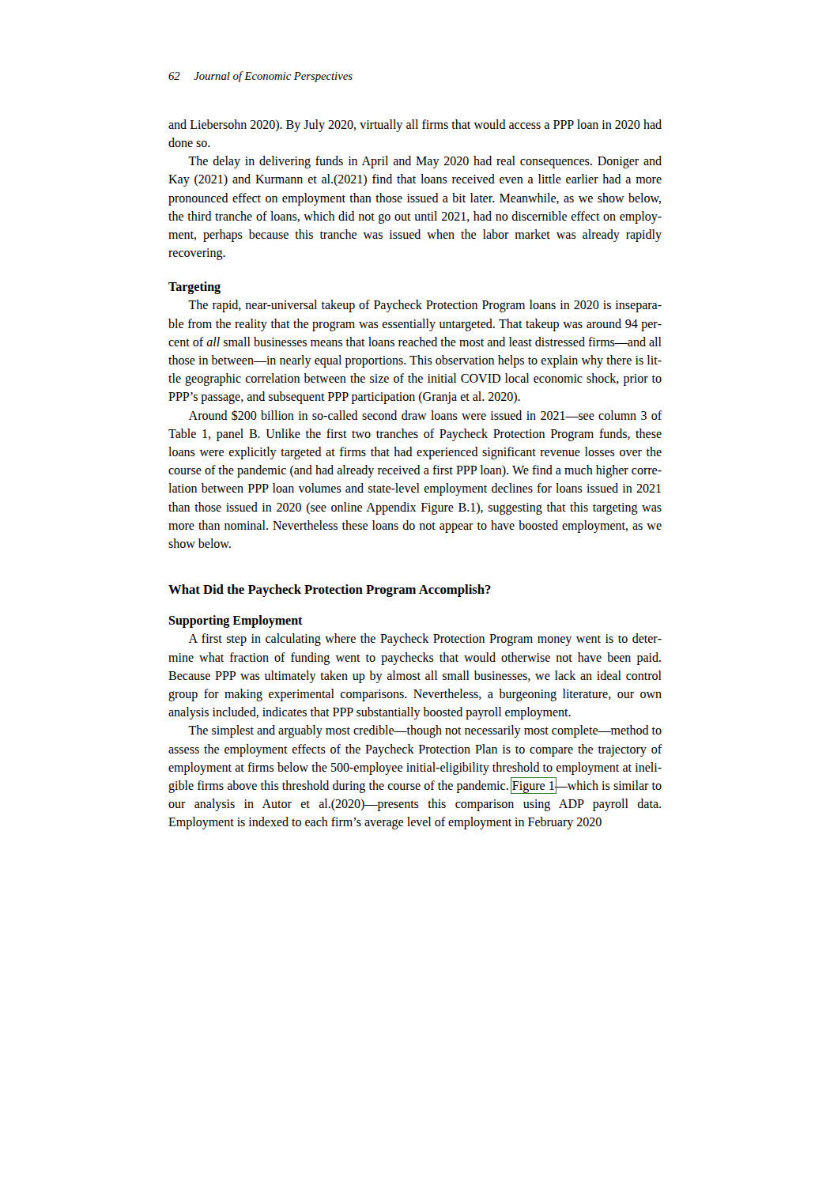62 Journal of Economic Perspectives
and Liebersohn 2020). By July 2020, virtually all firms that would access a PPP loan in 2020 had done so.
The delay in delivering funds in April and May 2020 had real consequences. Doniger and Kay (2021) and Kurmann et al.(2021) find that loans received even a little earlier had a more pronounced effect on employment than those issued a bit later. Meanwhile, as we show below, the third tranche of loans, which did not go out until 2021, had no discernible effect on employment, perhaps because this tranche was issued when the labor market was already rapidly recovering.
Targeting
The rapid, near-universal takeup of Paycheck Protection Program loans in 2020 is inseparable from the reality that the program was essentially untargeted. That takeup was around 94 percent of all small businesses means that loans reached the most and least distressed firms—and all those in between—in nearly equal proportions. This observation helps to explain why there is little geographic correlation between the size of the initial COVID local economic shock, prior to PPP’s passage, and subsequent PPP participation (Granja et al. 2020).
Around $200 billion in so-called second draw loans were issued in 2021—see column 3 of Table 1, panel B. Unlike the first two tranches of Paycheck Protection Program funds, these loans were explicitly targeted at firms that had experienced significant revenue losses over the course of the pandemic (and had already received a first PPP loan). We find a much higher correlation between PPP loan volumes and state-level employment declines for loans issued in 2021 than those issued in 2020 (see online Appendix Figure B.1), suggesting that this targeting was more than nominal. Nevertheless these loans do not appear to have boosted employment, as we show below.
What Did the Paycheck Protection Program Accomplish?
Supporting Employment
A first step in calculating where the Paycheck Protection Program money went is to determine what fraction of funding went to paychecks that would otherwise not have been paid. Because PPP was ultimately taken up by almost all small businesses, we lack an ideal control group for making experimental comparisons. Nevertheless, a burgeoning literature, our own analysis included, indicates that PPP substantially boosted payroll employment.
The simplest and arguably most credible—though not necessarily most complete—method to assess the employment effects of the Paycheck Protection Plan is to compare the trajectory of employment at firms below the 500-employee initial-eligibility threshold to employment at ineligible firms above this threshold during the course of the pandemic. Figure 1—which is similar to our analysis in Autor et al.(2020)—presents this comparison using ADP payroll data. Employment is indexed to each firm’s average level of employment in February 2020